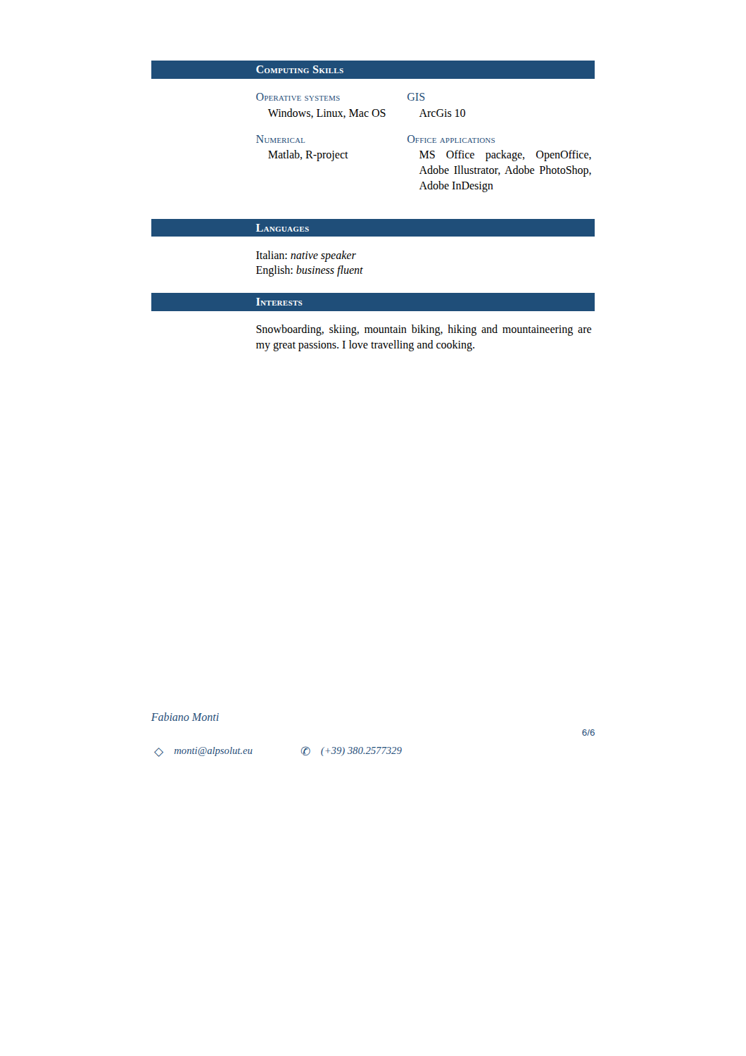Computing Skills
| Operative systems Windows, Linux, Mac OS | GIS ArcGis 10 |
| Numerical Matlab, R-project | Office applications MS Office package, OpenOffice, Adobe Illustrator, Adobe PhotoShop, Adobe InDesign |
Languages
Italian: native speaker
English: business fluent
Interests
Snowboarding, skiing, mountain biking, hiking and mountaineering are my great passions. I love travelling and cooking.
Fabiano Monti
6/6
◇ monti@alpsolut.eu ✆ (+39) 380.2577329